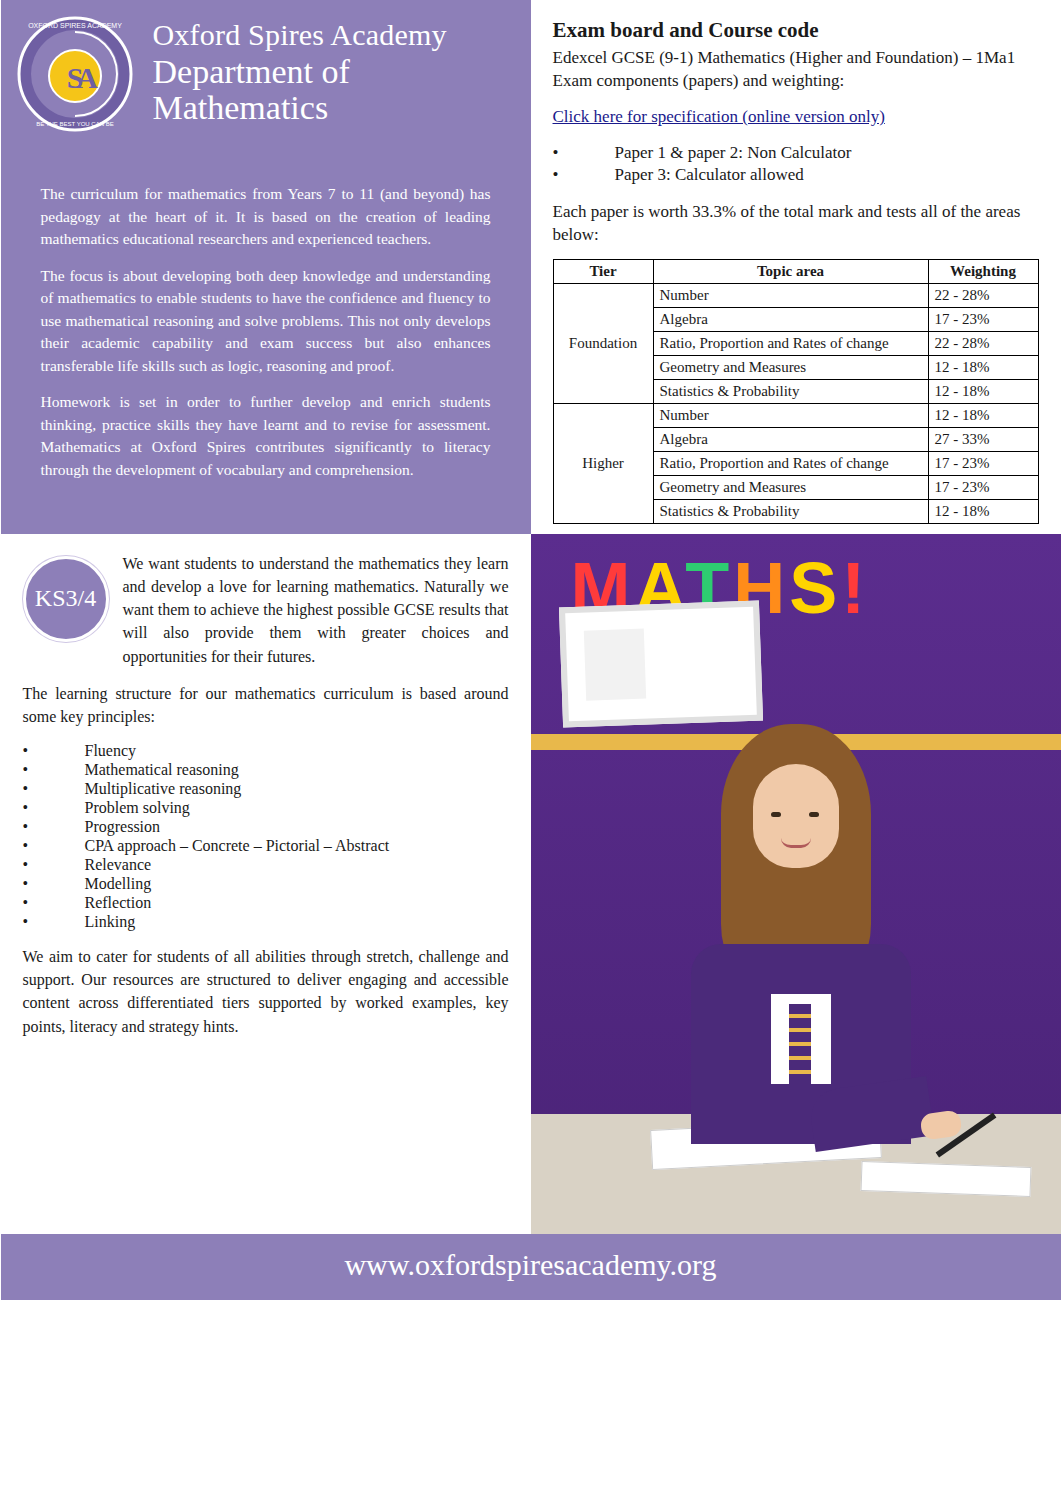OXFORD SPIRES ACADEMY BE THE BEST YOU CAN BE S A
Oxford Spires Academy
Department of
Mathematics
The curriculum for mathematics from Years 7 to 11 (and beyond) has pedagogy at the heart of it. It is based on the creation of leading mathematics educational researchers and experienced teachers.
The focus is about developing both deep knowledge and understanding of mathematics to enable students to have the confidence and fluency to use mathematical reasoning and solve problems. This not only develops their academic capability and exam success but also enhances transferable life skills such as logic, reasoning and proof.
Homework is set in order to further develop and enrich students thinking, practice skills they have learnt and to revise for assessment. Mathematics at Oxford Spires contributes significantly to literacy through the development of vocabulary and comprehension.
Exam board and Course code
Edexcel GCSE (9-1) Mathematics (Higher and Foundation) – 1Ma1
Exam components (papers) and weighting:
Click here for specification (online version only)
•Paper 1 & paper 2: Non Calculator
•Paper 3: Calculator allowed
Each paper is worth 33.3% of the total mark and tests all of the areas below:
| Tier | Topic area | Weighting |
| --- | --- | --- |
| Foundation | Number | 22 - 28% |
| Algebra | 17 - 23% |
| Ratio, Proportion and Rates of change | 22 - 28% |
| Geometry and Measures | 12 - 18% |
| Statistics & Probability | 12 - 18% |
| Higher | Number | 12 - 18% |
| Algebra | 27 - 33% |
| Ratio, Proportion and Rates of change | 17 - 23% |
| Geometry and Measures | 17 - 23% |
| Statistics & Probability | 12 - 18% |
KS3/4
We want students to understand the mathematics they learn and develop a love for learning mathematics. Naturally we want them to achieve the highest possible GCSE results that will also provide them with greater choices and opportunities for their futures.
The learning structure for our mathematics curriculum is based around some key principles:
•Fluency
•Mathematical reasoning
•Multiplicative reasoning
•Problem solving
•Progression
•CPA approach – Concrete – Pictorial – Abstract
•Relevance
•Modelling
•Reflection
•Linking
We aim to cater for students of all abilities through stretch, challenge and support. Our resources are structured to deliver engaging and accessible content across differentiated tiers supported by worked examples, key points, literacy and strategy hints.
MATHS!
www.oxfordspiresacademy.org